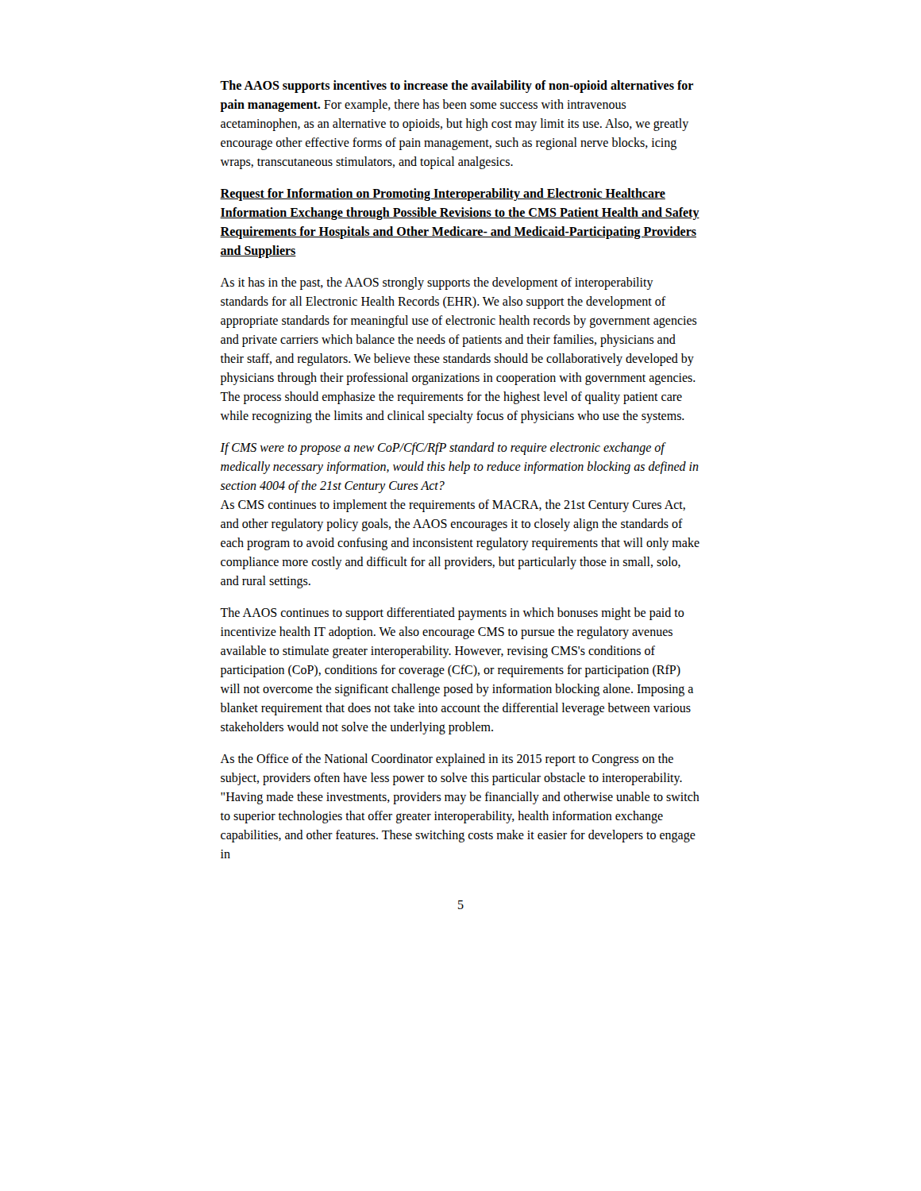The AAOS supports incentives to increase the availability of non-opioid alternatives for pain management. For example, there has been some success with intravenous acetaminophen, as an alternative to opioids, but high cost may limit its use. Also, we greatly encourage other effective forms of pain management, such as regional nerve blocks, icing wraps, transcutaneous stimulators, and topical analgesics.
Request for Information on Promoting Interoperability and Electronic Healthcare Information Exchange through Possible Revisions to the CMS Patient Health and Safety Requirements for Hospitals and Other Medicare- and Medicaid-Participating Providers and Suppliers
As it has in the past, the AAOS strongly supports the development of interoperability standards for all Electronic Health Records (EHR). We also support the development of appropriate standards for meaningful use of electronic health records by government agencies and private carriers which balance the needs of patients and their families, physicians and their staff, and regulators. We believe these standards should be collaboratively developed by physicians through their professional organizations in cooperation with government agencies. The process should emphasize the requirements for the highest level of quality patient care while recognizing the limits and clinical specialty focus of physicians who use the systems.
If CMS were to propose a new CoP/CfC/RfP standard to require electronic exchange of medically necessary information, would this help to reduce information blocking as defined in section 4004 of the 21st Century Cures Act?
As CMS continues to implement the requirements of MACRA, the 21st Century Cures Act, and other regulatory policy goals, the AAOS encourages it to closely align the standards of each program to avoid confusing and inconsistent regulatory requirements that will only make compliance more costly and difficult for all providers, but particularly those in small, solo, and rural settings.
The AAOS continues to support differentiated payments in which bonuses might be paid to incentivize health IT adoption. We also encourage CMS to pursue the regulatory avenues available to stimulate greater interoperability. However, revising CMS's conditions of participation (CoP), conditions for coverage (CfC), or requirements for participation (RfP) will not overcome the significant challenge posed by information blocking alone. Imposing a blanket requirement that does not take into account the differential leverage between various stakeholders would not solve the underlying problem.
As the Office of the National Coordinator explained in its 2015 report to Congress on the subject, providers often have less power to solve this particular obstacle to interoperability. "Having made these investments, providers may be financially and otherwise unable to switch to superior technologies that offer greater interoperability, health information exchange capabilities, and other features. These switching costs make it easier for developers to engage in
5